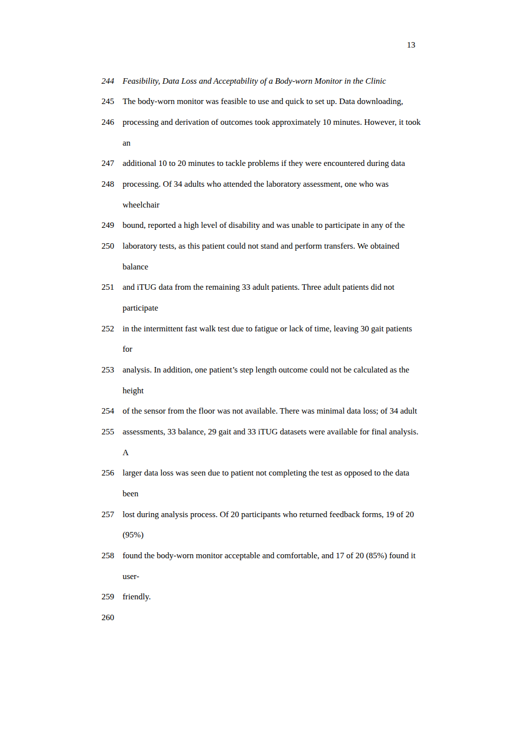13
Feasibility, Data Loss and Acceptability of a Body-worn Monitor in the Clinic
The body-worn monitor was feasible to use and quick to set up. Data downloading,
processing and derivation of outcomes took approximately 10 minutes. However, it took an
additional 10 to 20 minutes to tackle problems if they were encountered during data
processing. Of 34 adults who attended the laboratory assessment, one who was wheelchair
bound, reported a high level of disability and was unable to participate in any of the
laboratory tests, as this patient could not stand and perform transfers. We obtained balance
and iTUG data from the remaining 33 adult patients. Three adult patients did not participate
in the intermittent fast walk test due to fatigue or lack of time, leaving 30 gait patients for
analysis. In addition, one patient’s step length outcome could not be calculated as the height
of the sensor from the floor was not available. There was minimal data loss; of 34 adult
assessments, 33 balance, 29 gait and 33 iTUG datasets were available for final analysis. A
larger data loss was seen due to patient not completing the test as opposed to the data been
lost during analysis process. Of 20 participants who returned feedback forms, 19 of 20 (95%)
found the body-worn monitor acceptable and comfortable, and 17 of 20 (85%) found it user-
friendly.